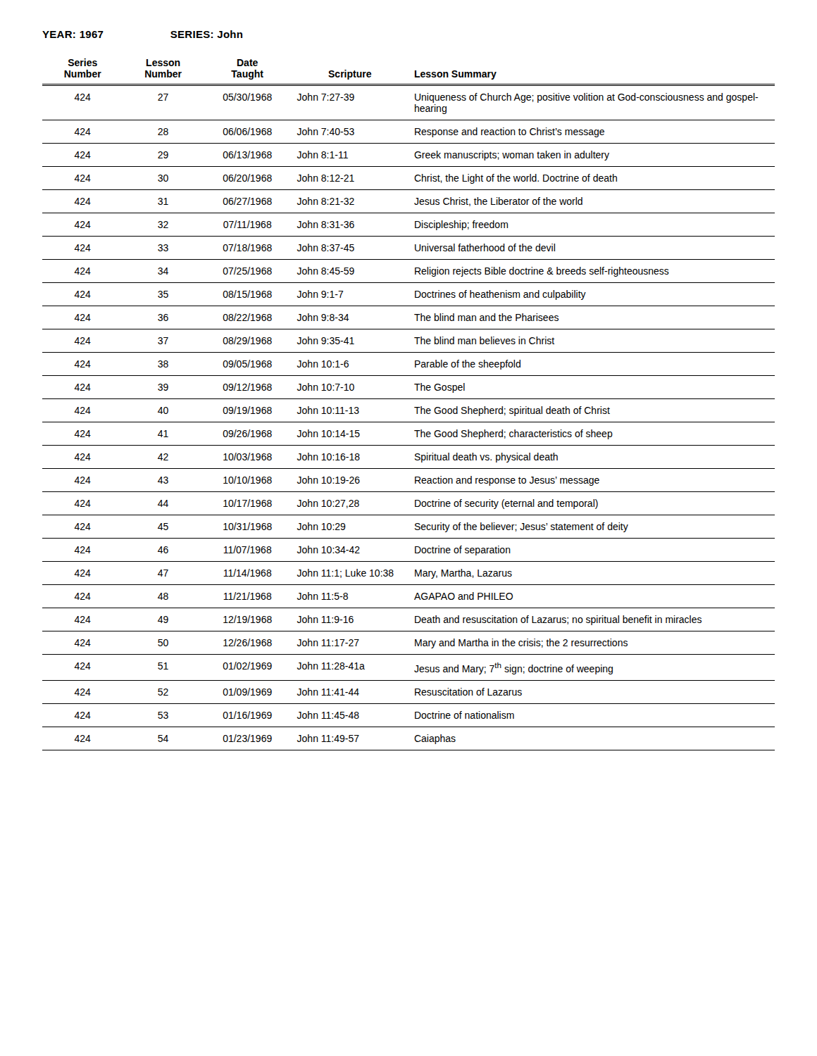YEAR: 1967 SERIES: John
| Series Number | Lesson Number | Date Taught | Scripture | Lesson Summary |
| --- | --- | --- | --- | --- |
| 424 | 27 | 05/30/1968 | John 7:27-39 | Uniqueness of Church Age; positive volition at God-consciousness and gospel-hearing |
| 424 | 28 | 06/06/1968 | John 7:40-53 | Response and reaction to Christ’s message |
| 424 | 29 | 06/13/1968 | John 8:1-11 | Greek manuscripts; woman taken in adultery |
| 424 | 30 | 06/20/1968 | John 8:12-21 | Christ, the Light of the world. Doctrine of death |
| 424 | 31 | 06/27/1968 | John 8:21-32 | Jesus Christ, the Liberator of the world |
| 424 | 32 | 07/11/1968 | John 8:31-36 | Discipleship; freedom |
| 424 | 33 | 07/18/1968 | John 8:37-45 | Universal fatherhood of the devil |
| 424 | 34 | 07/25/1968 | John 8:45-59 | Religion rejects Bible doctrine & breeds self-righteousness |
| 424 | 35 | 08/15/1968 | John 9:1-7 | Doctrines of heathenism and culpability |
| 424 | 36 | 08/22/1968 | John 9:8-34 | The blind man and the Pharisees |
| 424 | 37 | 08/29/1968 | John 9:35-41 | The blind man believes in Christ |
| 424 | 38 | 09/05/1968 | John 10:1-6 | Parable of the sheepfold |
| 424 | 39 | 09/12/1968 | John 10:7-10 | The Gospel |
| 424 | 40 | 09/19/1968 | John 10:11-13 | The Good Shepherd; spiritual death of Christ |
| 424 | 41 | 09/26/1968 | John 10:14-15 | The Good Shepherd; characteristics of sheep |
| 424 | 42 | 10/03/1968 | John 10:16-18 | Spiritual death vs. physical death |
| 424 | 43 | 10/10/1968 | John 10:19-26 | Reaction and response to Jesus’ message |
| 424 | 44 | 10/17/1968 | John 10:27,28 | Doctrine of security (eternal and temporal) |
| 424 | 45 | 10/31/1968 | John 10:29 | Security of the believer; Jesus’ statement of deity |
| 424 | 46 | 11/07/1968 | John 10:34-42 | Doctrine of separation |
| 424 | 47 | 11/14/1968 | John 11:1; Luke 10:38 | Mary, Martha, Lazarus |
| 424 | 48 | 11/21/1968 | John 11:5-8 | AGAPAO and PHILEO |
| 424 | 49 | 12/19/1968 | John 11:9-16 | Death and resuscitation of Lazarus; no spiritual benefit in miracles |
| 424 | 50 | 12/26/1968 | John 11:17-27 | Mary and Martha in the crisis; the 2 resurrections |
| 424 | 51 | 01/02/1969 | John 11:28-41a | Jesus and Mary; 7 th sign; doctrine of weeping |
| 424 | 52 | 01/09/1969 | John 11:41-44 | Resuscitation of Lazarus |
| 424 | 53 | 01/16/1969 | John 11:45-48 | Doctrine of nationalism |
| 424 | 54 | 01/23/1969 | John 11:49-57 | Caiaphas |